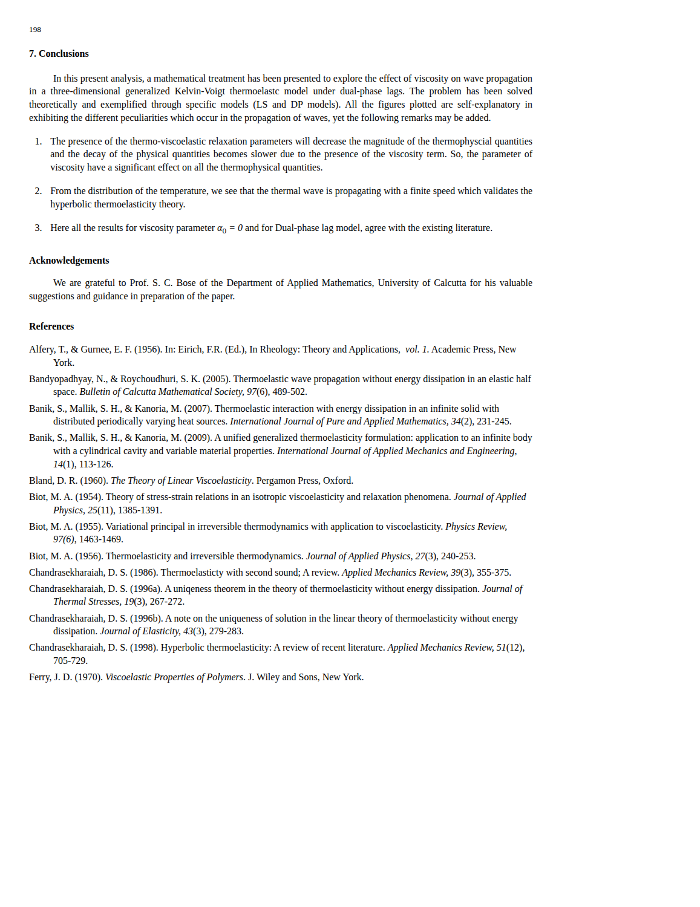198
7. Conclusions
In this present analysis, a mathematical treatment has been presented to explore the effect of viscosity on wave propagation in a three-dimensional generalized Kelvin-Voigt thermoelastc model under dual-phase lags. The problem has been solved theoretically and exemplified through specific models (LS and DP models). All the figures plotted are self-explanatory in exhibiting the different peculiarities which occur in the propagation of waves, yet the following remarks may be added.
The presence of the thermo-viscoelastic relaxation parameters will decrease the magnitude of the thermophyscial quantities and the decay of the physical quantities becomes slower due to the presence of the viscosity term. So, the parameter of viscosity have a significant effect on all the thermophysical quantities.
From the distribution of the temperature, we see that the thermal wave is propagating with a finite speed which validates the hyperbolic thermoelasticity theory.
Here all the results for viscosity parameter α0 = 0 and for Dual-phase lag model, agree with the existing literature.
Acknowledgements
We are grateful to Prof. S. C. Bose of the Department of Applied Mathematics, University of Calcutta for his valuable suggestions and guidance in preparation of the paper.
References
Alfery, T., & Gurnee, E. F. (1956). In: Eirich, F.R. (Ed.), In Rheology: Theory and Applications, vol. 1. Academic Press, New York.
Bandyopadhyay, N., & Roychoudhuri, S. K. (2005). Thermoelastic wave propagation without energy dissipation in an elastic half space. Bulletin of Calcutta Mathematical Society, 97(6), 489-502.
Banik, S., Mallik, S. H., & Kanoria, M. (2007). Thermoelastic interaction with energy dissipation in an infinite solid with distributed periodically varying heat sources. International Journal of Pure and Applied Mathematics, 34(2), 231-245.
Banik, S., Mallik, S. H., & Kanoria, M. (2009). A unified generalized thermoelasticity formulation: application to an infinite body with a cylindrical cavity and variable material properties. International Journal of Applied Mechanics and Engineering, 14(1), 113-126.
Bland, D. R. (1960). The Theory of Linear Viscoelasticity. Pergamon Press, Oxford.
Biot, M. A. (1954). Theory of stress-strain relations in an isotropic viscoelasticity and relaxation phenomena. Journal of Applied Physics, 25(11), 1385-1391.
Biot, M. A. (1955). Variational principal in irreversible thermodynamics with application to viscoelasticity. Physics Review, 97(6), 1463-1469.
Biot, M. A. (1956). Thermoelasticity and irreversible thermodynamics. Journal of Applied Physics, 27(3), 240-253.
Chandrasekharaiah, D. S. (1986). Thermoelasticty with second sound; A review. Applied Mechanics Review, 39(3), 355-375.
Chandrasekharaiah, D. S. (1996a). A uniqeness theorem in the theory of thermoelasticity without energy dissipation. Journal of Thermal Stresses, 19(3), 267-272.
Chandrasekharaiah, D. S. (1996b). A note on the uniqueness of solution in the linear theory of thermoelasticity without energy dissipation. Journal of Elasticity, 43(3), 279-283.
Chandrasekharaiah, D. S. (1998). Hyperbolic thermoelasticity: A review of recent literature. Applied Mechanics Review, 51(12), 705-729.
Ferry, J. D. (1970). Viscoelastic Properties of Polymers. J. Wiley and Sons, New York.